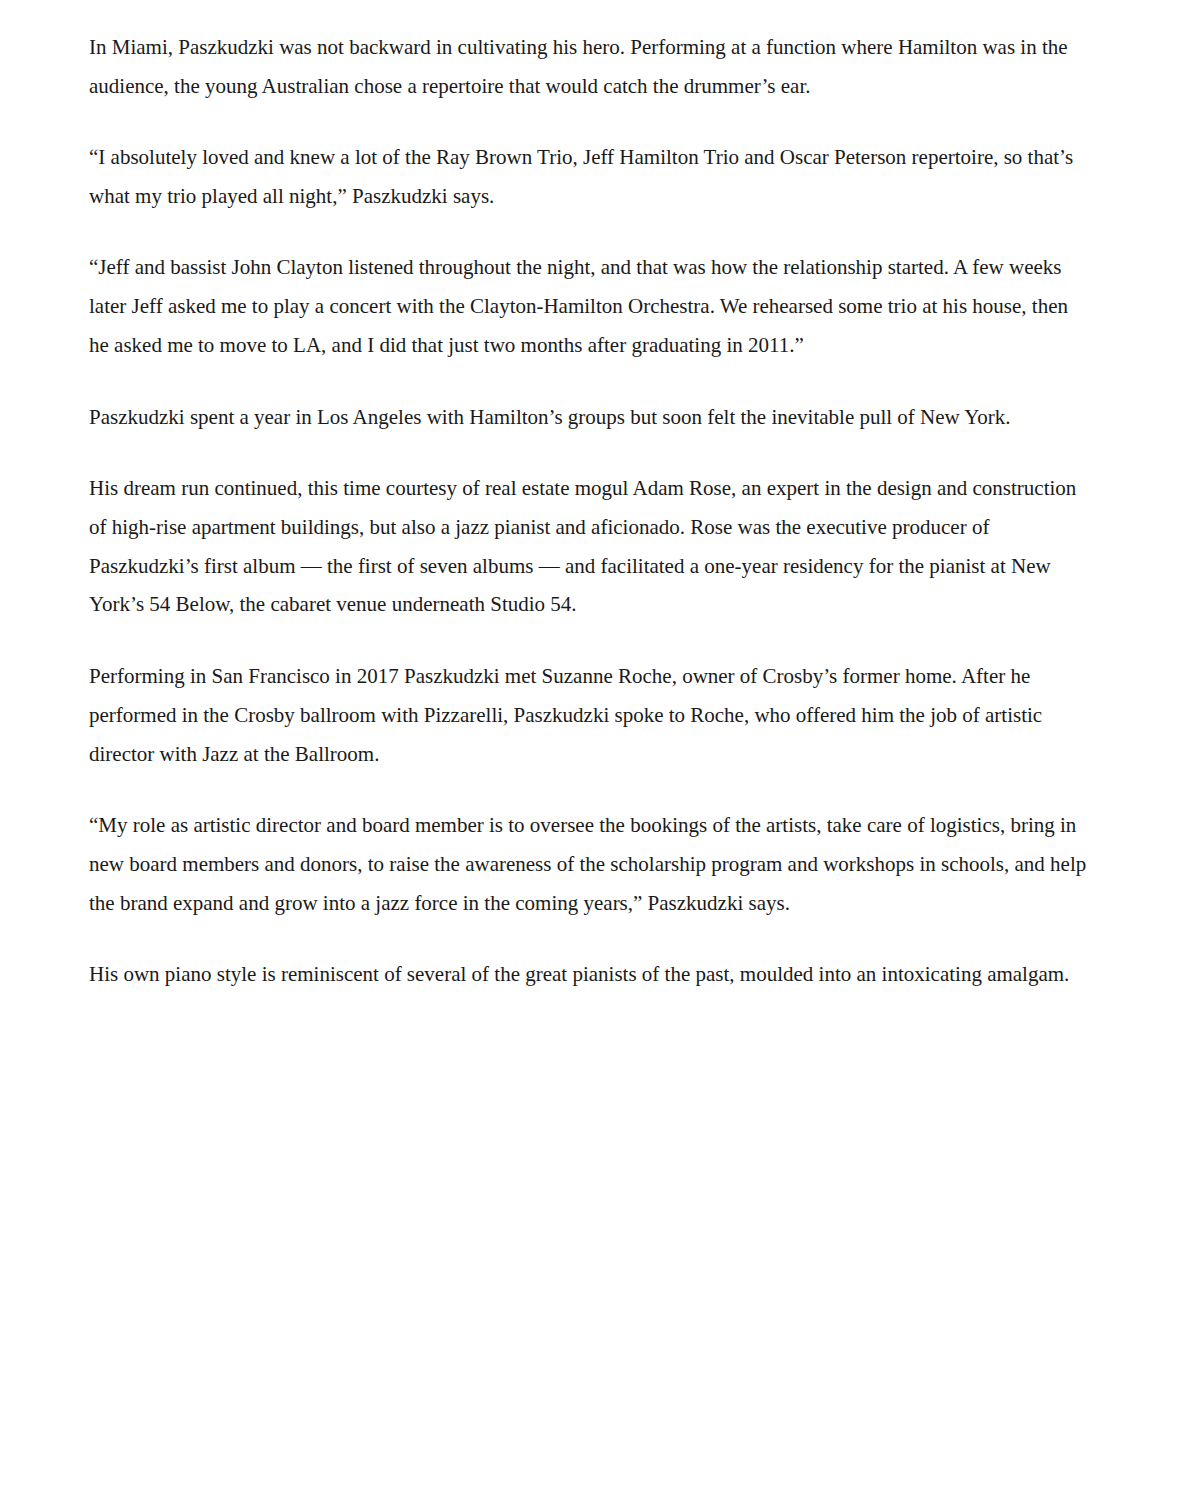In Miami, Paszkudzki was not backward in cultivating his hero. Performing at a function where Hamilton was in the audience, the young Australian chose a repertoire that would catch the drummer’s ear.
“I absolutely loved and knew a lot of the Ray Brown Trio, Jeff Hamilton Trio and Oscar Peterson repertoire, so that’s what my trio played all night,” Paszkudzki says.
“Jeff and bassist John Clayton listened throughout the night, and that was how the relationship started. A few weeks later Jeff asked me to play a concert with the Clayton-Hamilton Orchestra. We rehearsed some trio at his house, then he asked me to move to LA, and I did that just two months after graduating in 2011.”
Paszkudzki spent a year in Los Angeles with Hamilton’s groups but soon felt the inevitable pull of New York.
His dream run continued, this time courtesy of real estate mogul Adam Rose, an expert in the design and construction of high-rise apartment buildings, but also a jazz pianist and aficionado. Rose was the executive producer of Paszkudzki’s first album — the first of seven albums — and facilitated a one-year residency for the pianist at New York’s 54 Below, the cabaret venue underneath Studio 54.
Performing in San Francisco in 2017 Paszkudzki met Suzanne Roche, owner of Crosby’s former home. After he performed in the Crosby ballroom with Pizzarelli, Paszkudzki spoke to Roche, who offered him the job of artistic director with Jazz at the Ballroom.
“My role as artistic director and board member is to oversee the bookings of the artists, take care of logistics, bring in new board members and donors, to raise the awareness of the scholarship program and workshops in schools, and help the brand expand and grow into a jazz force in the coming years,” Paszkudzki says.
His own piano style is reminiscent of several of the great pianists of the past, moulded into an intoxicating amalgam.